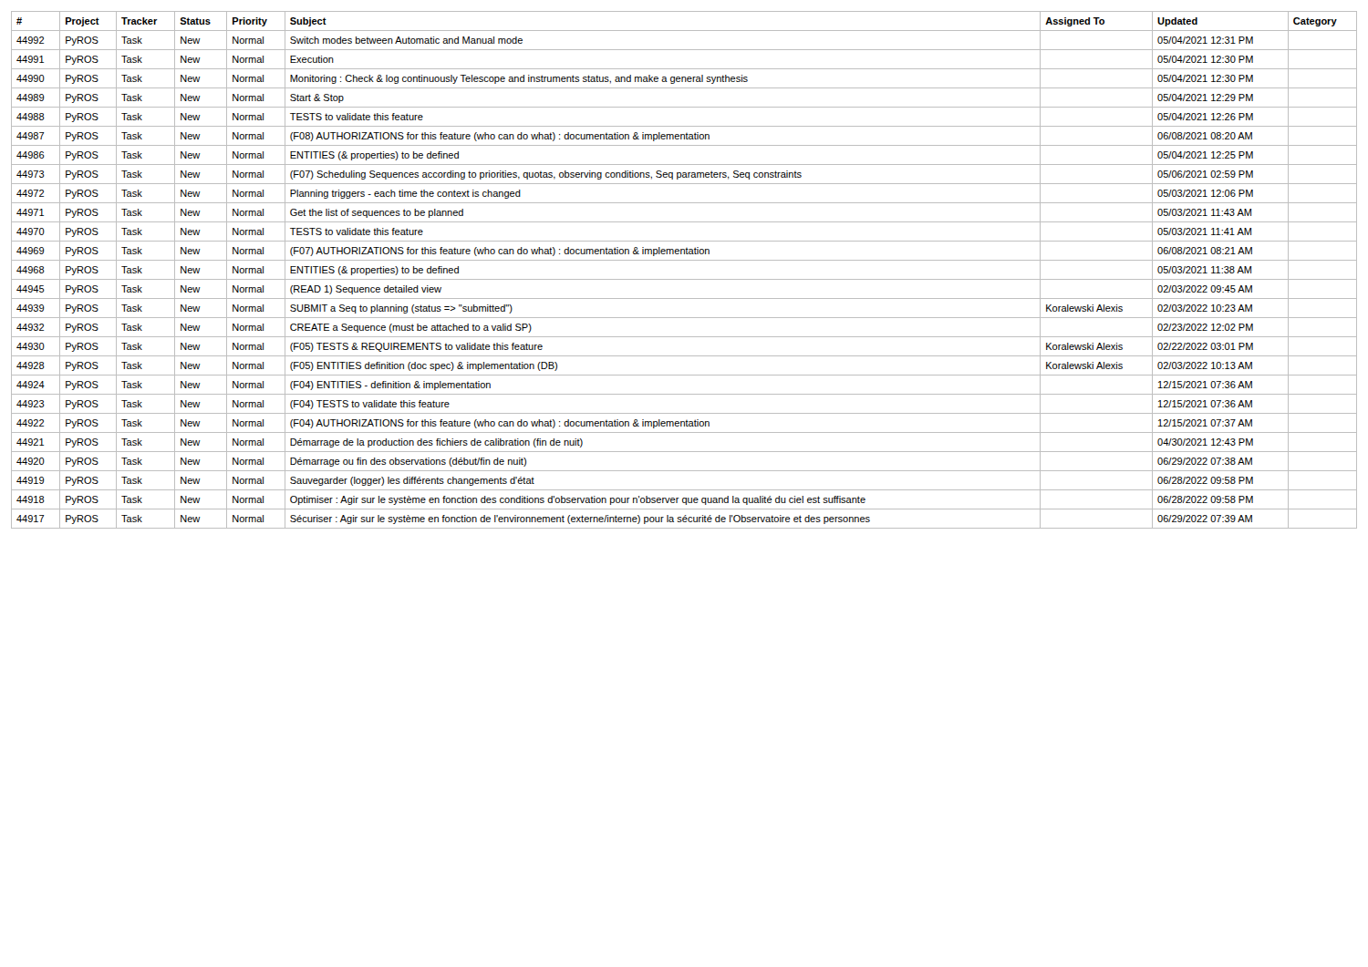| # | Project | Tracker | Status | Priority | Subject | Assigned To | Updated | Category |
| --- | --- | --- | --- | --- | --- | --- | --- | --- |
| 44992 | PyROS | Task | New | Normal | Switch modes between Automatic and Manual mode | | 05/04/2021 12:31 PM | |
| 44991 | PyROS | Task | New | Normal | Execution | | 05/04/2021 12:30 PM | |
| 44990 | PyROS | Task | New | Normal | Monitoring : Check & log continuously Telescope and instruments status, and make a general synthesis | | 05/04/2021 12:30 PM | |
| 44989 | PyROS | Task | New | Normal | Start & Stop | | 05/04/2021 12:29 PM | |
| 44988 | PyROS | Task | New | Normal | TESTS to validate this feature | | 05/04/2021 12:26 PM | |
| 44987 | PyROS | Task | New | Normal | (F08) AUTHORIZATIONS for this feature (who can do what) : documentation & implementation | | 06/08/2021 08:20 AM | |
| 44986 | PyROS | Task | New | Normal | ENTITIES (& properties) to be defined | | 05/04/2021 12:25 PM | |
| 44973 | PyROS | Task | New | Normal | (F07) Scheduling Sequences according to priorities, quotas, observing conditions, Seq parameters, Seq constraints | | 05/06/2021 02:59 PM | |
| 44972 | PyROS | Task | New | Normal | Planning triggers - each time the context is changed | | 05/03/2021 12:06 PM | |
| 44971 | PyROS | Task | New | Normal | Get the list of sequences to be planned | | 05/03/2021 11:43 AM | |
| 44970 | PyROS | Task | New | Normal | TESTS to validate this feature | | 05/03/2021 11:41 AM | |
| 44969 | PyROS | Task | New | Normal | (F07) AUTHORIZATIONS for this feature (who can do what) : documentation & implementation | | 06/08/2021 08:21 AM | |
| 44968 | PyROS | Task | New | Normal | ENTITIES (& properties) to be defined | | 05/03/2021 11:38 AM | |
| 44945 | PyROS | Task | New | Normal | (READ 1) Sequence detailed view | | 02/03/2022 09:45 AM | |
| 44939 | PyROS | Task | New | Normal | SUBMIT a Seq to planning (status => "submitted") | Koralewski Alexis | 02/03/2022 10:23 AM | |
| 44932 | PyROS | Task | New | Normal | CREATE a Sequence (must be attached to a valid SP) | | 02/23/2022 12:02 PM | |
| 44930 | PyROS | Task | New | Normal | (F05) TESTS & REQUIREMENTS to validate this feature | Koralewski Alexis | 02/22/2022 03:01 PM | |
| 44928 | PyROS | Task | New | Normal | (F05) ENTITIES definition (doc spec) & implementation (DB) | Koralewski Alexis | 02/03/2022 10:13 AM | |
| 44924 | PyROS | Task | New | Normal | (F04) ENTITIES - definition & implementation | | 12/15/2021 07:36 AM | |
| 44923 | PyROS | Task | New | Normal | (F04) TESTS to validate this feature | | 12/15/2021 07:36 AM | |
| 44922 | PyROS | Task | New | Normal | (F04) AUTHORIZATIONS for this feature (who can do what) : documentation & implementation | | 12/15/2021 07:37 AM | |
| 44921 | PyROS | Task | New | Normal | Démarrage de la production des fichiers de calibration (fin de nuit) | | 04/30/2021 12:43 PM | |
| 44920 | PyROS | Task | New | Normal | Démarrage ou fin des observations (début/fin de nuit) | | 06/29/2022 07:38 AM | |
| 44919 | PyROS | Task | New | Normal | Sauvegarder (logger) les différents changements d'état | | 06/28/2022 09:58 PM | |
| 44918 | PyROS | Task | New | Normal | Optimiser : Agir sur le système en fonction des conditions d'observation pour n'observer que quand la qualité du ciel est suffisante | | 06/28/2022 09:58 PM | |
| 44917 | PyROS | Task | New | Normal | Sécuriser : Agir sur le système en fonction de l'environnement (externe/interne) pour la sécurité de l'Observatoire et des personnes | | 06/29/2022 07:39 AM | |